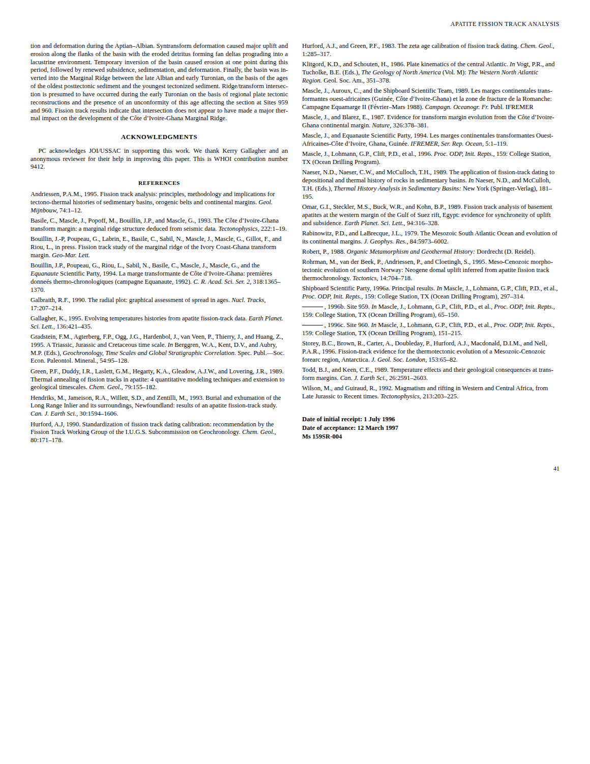APATITE FISSION TRACK ANALYSIS
tion and deformation during the Aptian–Albian. Syntransform deformation caused major uplift and erosion along the flanks of the basin with the eroded detritus forming fan deltas prograding into a lacustrine environment. Temporary inversion of the basin caused erosion at one point during this period, followed by renewed subsidence, sedimentation, and deformation. Finally, the basin was inverted into the Marginal Ridge between the late Albian and early Turonian, on the basis of the ages of the oldest posttectonic sediment and the youngest tectonized sediment. Ridge/transform intersection is presumed to have occurred during the early Turonian on the basis of regional plate tectonic reconstructions and the presence of an unconformity of this age affecting the section at Sites 959 and 960. Fission track results indicate that intersection does not appear to have made a major thermal impact on the development of the Côte d’Ivoire-Ghana Marginal Ridge.
ACKNOWLEDGMENTS
PC acknowledges JOI/USSAC in supporting this work. We thank Kerry Gallagher and an anonymous reviewer for their help in improving this paper. This is WHOI contribution number 9412.
REFERENCES
Andriessen, P.A.M., 1995. Fission track analysis: principles, methodology and implications for tectono-thermal histories of sedimentary basins, orogenic belts and continental margins. Geol. Mijnbouw, 74:1–12.
Basile, C., Mascle, J., Popoff, M., Bouillin, J.P., and Mascle, G., 1993. The Côte d’Ivoire-Ghana transform margin: a marginal ridge structure deduced from seismic data. Tectonophysics, 222:1–19.
Bouillin, J.-P, Poupeau, G., Labrin, E., Basile, C., Sabil, N., Mascle, J., Mascle, G., Gillot, F., and Riou, L., in press. Fission track study of the marginal ridge of the Ivory Coast-Ghana transform margin. Geo-Mar. Lett.
Bouillin, J.P., Poupeau, G., Riou, L., Sabil, N., Basile, C., Mascle, J., Mascle, G., and the Equanaute Scientific Party, 1994. La marge transformante de Côte d’Ivoire-Ghana: premières donneés thermo-chronologiques (campagne Equanaute, 1992). C. R. Acad. Sci. Ser. 2, 318:1365–1370.
Galbraith, R.F., 1990. The radial plot: graphical assessment of spread in ages. Nucl. Tracks, 17:207–214.
Gallagher, K., 1995. Evolving temperatures histories from apatite fission-track data. Earth Planet. Sci. Lett., 136:421–435.
Gradstein, F.M., Agterberg, F.P., Ogg, J.G., Hardenbol, J., van Veen, P., Thierry, J., and Huang, Z., 1995. A Triassic, Jurassic and Cretaceous time scale. In Berggren, W.A., Kent, D.V., and Aubry, M.P. (Eds.), Geochronology, Time Scales and Global Stratigraphic Correlation. Spec. Publ.—Soc. Econ. Paleontol. Mineral., 54:95–128.
Green, P.F., Duddy, I.R., Laslett, G.M., Hegarty, K.A., Gleadow, A.J.W., and Lovering, J.R., 1989. Thermal annealing of fission tracks in apatite: 4 quantitative modeling techniques and extension to geological timescales. Chem. Geol., 79:155–182.
Hendriks, M., Jameison, R.A., Willett, S.D., and Zentilli, M., 1993. Burial and exhumation of the Long Range Inlier and its surroundings, Newfoundland: results of an apatite fission-track study. Can. J. Earth Sci., 30:1594–1606.
Hurford, A.J, 1990. Standardization of fission track dating calibration: recommendation by the Fission Track Working Group of the I.U.G.S. Subcommission on Geochronology. Chem. Geol., 80:171–178.
Hurford, A.J., and Green, P.F., 1983. The zeta age calibration of fission track dating. Chem. Geol., 1:285–317.
Klitgord, K.D., and Schouten, H., 1986. Plate kinematics of the central Atlantic. In Vogt, P.R., and Tucholke, B.E. (Eds.), The Geology of North America (Vol. M): The Western North Atlantic Region. Geol. Soc. Am., 351–378.
Mascle, J., Auroux, C., and the Shipboard Scientific Team, 1989. Les marges continentales transformantes ouest-africaines (Guinée, Côte d’Ivoire-Ghana) et la zone de fracture de la Romanche: Campagne Equamarge II (Février–Mars 1988). Campagn. Oceanogr. Fr. Publ. IFREMER
Mascle, J., and Blarez, E., 1987. Evidence for transform margin evolution from the Côte d’Ivoire-Ghana continental margin. Nature, 326:378–381.
Mascle, J., and Equanaute Scientific Party, 1994. Les marges continentales transformantes Ouest-Africaines-Côte d’Ivoire, Ghana, Guinée. IFREMER, Ser. Rep. Ocean, 5:1–119.
Mascle, J., Lohmann, G.P., Clift, P.D., et al., 1996. Proc. ODP, Init. Repts., 159: College Station, TX (Ocean Drilling Program).
Naeser, N.D., Naeser, C.W., and McCulloch, T.H., 1989. The application of fission-track dating to depositional and thermal history of rocks in sedimentary basins. In Naeser, N.D., and McCulloh, T.H. (Eds.), Thermal History Analysis in Sedimentary Basins: New York (Springer-Verlag), 181–195.
Omar, G.I., Steckler, M.S., Buck, W.R., and Kohn, B.P., 1989. Fission track analysis of basement apatites at the western margin of the Gulf of Suez rift, Egypt: evidence for synchroneity of uplift and subsidence. Earth Planet. Sci. Lett., 94:316–328.
Rabinowitz, P.D., and LaBrecque, J.L., 1979. The Mesozoic South Atlantic Ocean and evolution of its continental margins. J. Geophys. Res., 84:5973–6002.
Robert, P., 1988. Organic Metamorphism and Geothermal History: Dordrecht (D. Reidel).
Rohrman, M., van der Beek, P., Andriessen, P., and Cloetingh, S., 1995. Meso-Cenozoic morphotectonic evolution of southern Norway: Neogene domal uplift inferred from apatite fission track thermochronology. Tectonics, 14:704–718.
Shipboard Scientific Party, 1996a. Principal results. In Mascle, J., Lohmann, G.P., Clift, P.D., et al., Proc. ODP, Init. Repts., 159: College Station, TX (Ocean Drilling Program), 297–314.
, 1996b. Site 959. In Mascle, J., Lohmann, G.P., Clift, P.D., et al., Proc. ODP, Init. Repts., 159: College Station, TX (Ocean Drilling Program), 65–150.
, 1996c. Site 960. In Mascle, J., Lohmann, G.P., Clift, P.D., et al., Proc. ODP, Init. Repts., 159: College Station, TX (Ocean Drilling Program), 151–215.
Storey, B.C., Brown, R., Carter, A., Doubleday, P., Hurford, A.J., Macdonald, D.I.M., and Nell, P.A.R., 1996. Fission-track evidence for the thermotectonic evolution of a Mesozoic-Cenozoic forearc region, Antarctica. J. Geol. Soc. London, 153:65–82.
Todd, B.J., and Keen, C.E., 1989. Temperature effects and their geological consequences at transform margins. Can. J. Earth Sci., 26:2591–2603.
Wilson, M., and Guiraud, R., 1992. Magmatism and rifting in Western and Central Africa, from Late Jurassic to Recent times. Tectonophysics, 213:203–225.
Date of initial receipt: 1 July 1996
Date of acceptance: 12 March 1997
Ms 159SR-004
41